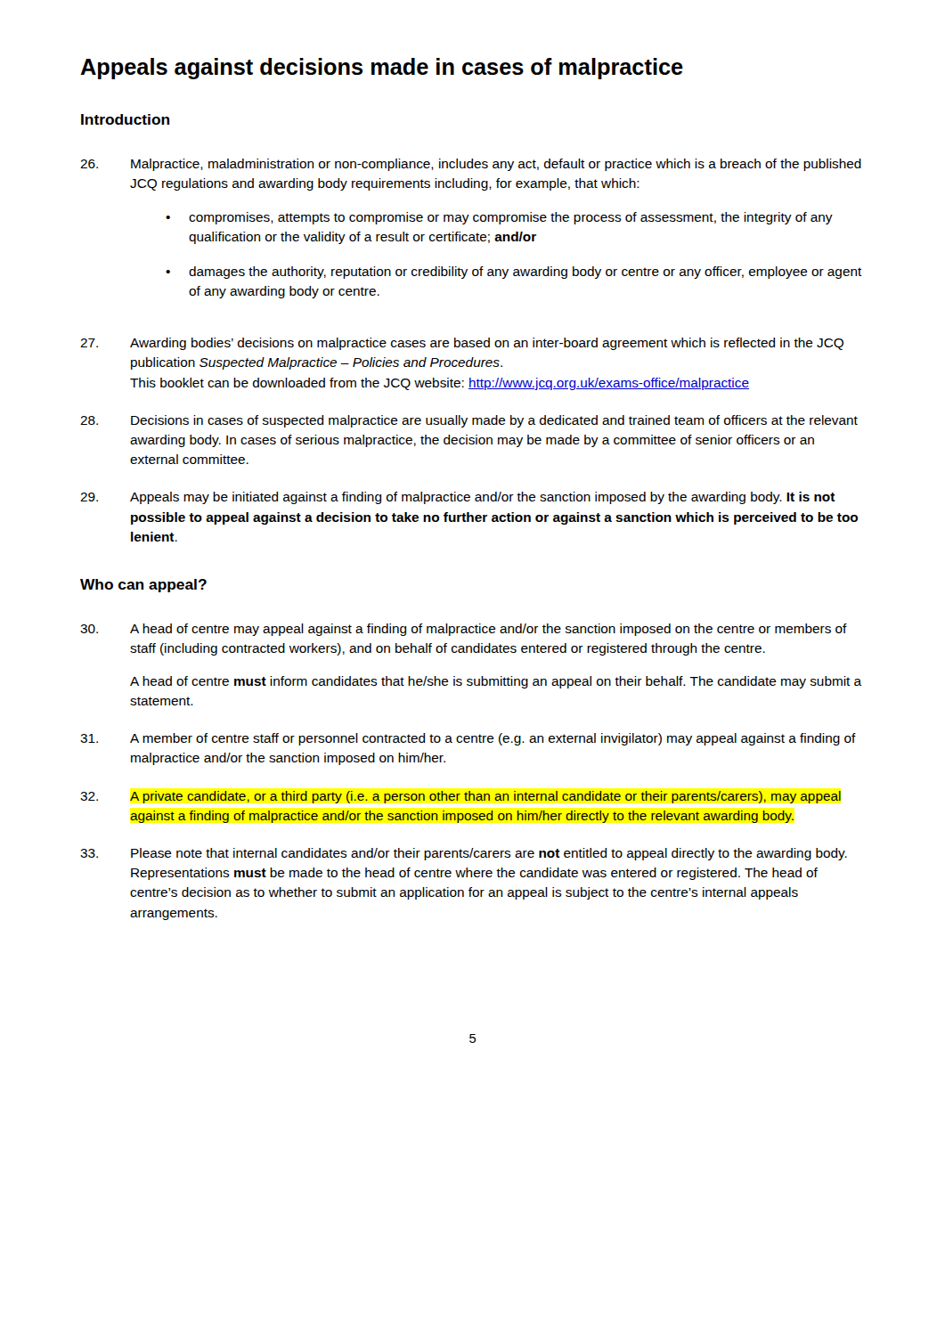Appeals against decisions made in cases of malpractice
Introduction
26.
Malpractice, maladministration or non-compliance, includes any act, default or practice which is a breach of the published JCQ regulations and awarding body requirements including, for example, that which:
compromises, attempts to compromise or may compromise the process of assessment, the integrity of any qualification or the validity of a result or certificate; and/or
damages the authority, reputation or credibility of any awarding body or centre or any officer, employee or agent of any awarding body or centre.
27.
Awarding bodies’ decisions on malpractice cases are based on an inter-board agreement which is reflected in the JCQ publication Suspected Malpractice – Policies and Procedures.
This booklet can be downloaded from the JCQ website: http://www.jcq.org.uk/exams-office/malpractice
28.
Decisions in cases of suspected malpractice are usually made by a dedicated and trained team of officers at the relevant awarding body. In cases of serious malpractice, the decision may be made by a committee of senior officers or an external committee.
29.
Appeals may be initiated against a finding of malpractice and/or the sanction imposed by the awarding body. It is not possible to appeal against a decision to take no further action or against a sanction which is perceived to be too lenient.
Who can appeal?
30.
A head of centre may appeal against a finding of malpractice and/or the sanction imposed on the centre or members of staff (including contracted workers), and on behalf of candidates entered or registered through the centre.
A head of centre must inform candidates that he/she is submitting an appeal on their behalf. The candidate may submit a statement.
31.
A member of centre staff or personnel contracted to a centre (e.g. an external invigilator) may appeal against a finding of malpractice and/or the sanction imposed on him/her.
32.
A private candidate, or a third party (i.e. a person other than an internal candidate or their parents/carers), may appeal against a finding of malpractice and/or the sanction imposed on him/her directly to the relevant awarding body.
33.
Please note that internal candidates and/or their parents/carers are not entitled to appeal directly to the awarding body. Representations must be made to the head of centre where the candidate was entered or registered. The head of centre’s decision as to whether to submit an application for an appeal is subject to the centre’s internal appeals arrangements.
5